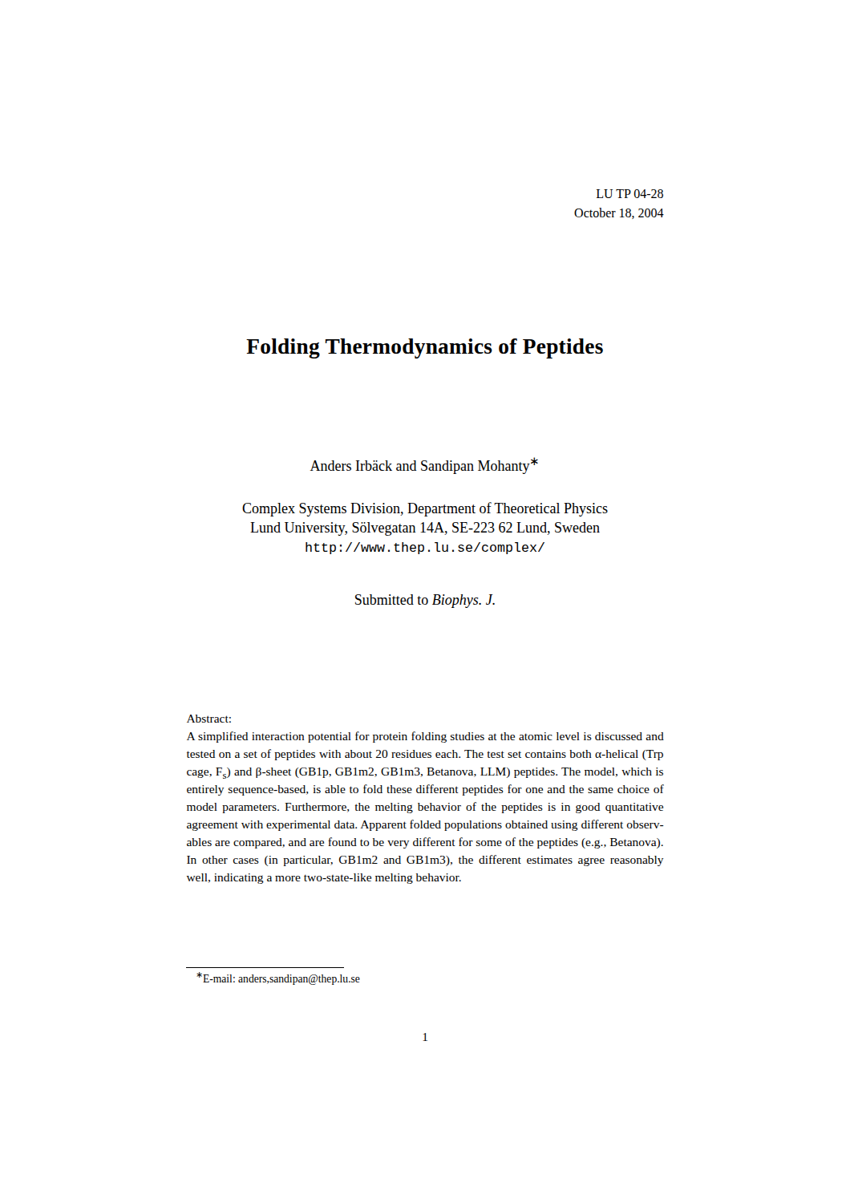LU TP 04-28
October 18, 2004
Folding Thermodynamics of Peptides
Anders Irbäck and Sandipan Mohanty∗
Complex Systems Division, Department of Theoretical Physics
Lund University, Sölvegatan 14A, SE-223 62 Lund, Sweden
http://www.thep.lu.se/complex/
Submitted to Biophys. J.
Abstract: A simplified interaction potential for protein folding studies at the atomic level is discussed and tested on a set of peptides with about 20 residues each. The test set contains both α-helical (Trp cage, Fs) and β-sheet (GB1p, GB1m2, GB1m3, Be­tanova, LLM) peptides. The model, which is entirely sequence-based, is able to fold these different peptides for one and the same choice of model parameters. Further­more, the melting behavior of the peptides is in good quantitative agreement with experimental data. Apparent folded populations obtained using different observables are compared, and are found to be very different for some of the peptides (e.g., Be­tanova). In other cases (in particular, GB1m2 and GB1m3), the different estimates agree reasonably well, indicating a more two-state-like melting behavior.
∗E-mail: anders,sandipan@thep.lu.se
1